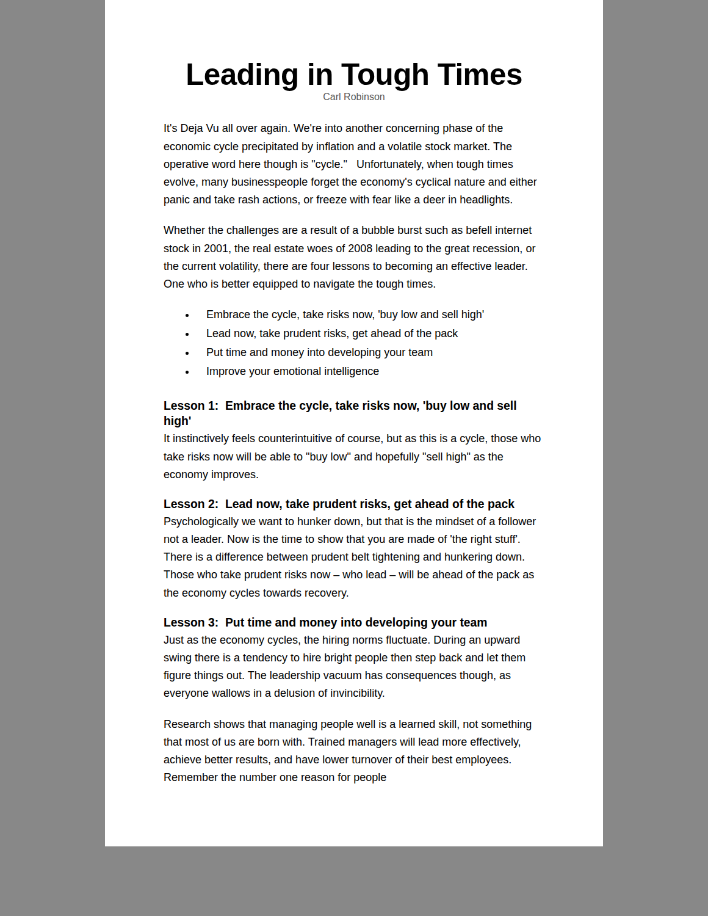Leading in Tough Times
Carl Robinson
It's Deja Vu all over again. We're into another concerning phase of the economic cycle precipitated by inflation and a volatile stock market. The operative word here though is "cycle." Unfortunately, when tough times evolve, many businesspeople forget the economy's cyclical nature and either panic and take rash actions, or freeze with fear like a deer in headlights.
Whether the challenges are a result of a bubble burst such as befell internet stock in 2001, the real estate woes of 2008 leading to the great recession, or the current volatility, there are four lessons to becoming an effective leader. One who is better equipped to navigate the tough times.
Embrace the cycle, take risks now, 'buy low and sell high'
Lead now, take prudent risks, get ahead of the pack
Put time and money into developing your team
Improve your emotional intelligence
Lesson 1: Embrace the cycle, take risks now, 'buy low and sell high'
It instinctively feels counterintuitive of course, but as this is a cycle, those who take risks now will be able to "buy low" and hopefully "sell high" as the economy improves.
Lesson 2: Lead now, take prudent risks, get ahead of the pack
Psychologically we want to hunker down, but that is the mindset of a follower not a leader. Now is the time to show that you are made of 'the right stuff'. There is a difference between prudent belt tightening and hunkering down. Those who take prudent risks now – who lead – will be ahead of the pack as the economy cycles towards recovery.
Lesson 3: Put time and money into developing your team
Just as the economy cycles, the hiring norms fluctuate. During an upward swing there is a tendency to hire bright people then step back and let them figure things out. The leadership vacuum has consequences though, as everyone wallows in a delusion of invincibility.
Research shows that managing people well is a learned skill, not something that most of us are born with. Trained managers will lead more effectively, achieve better results, and have lower turnover of their best employees. Remember the number one reason for people